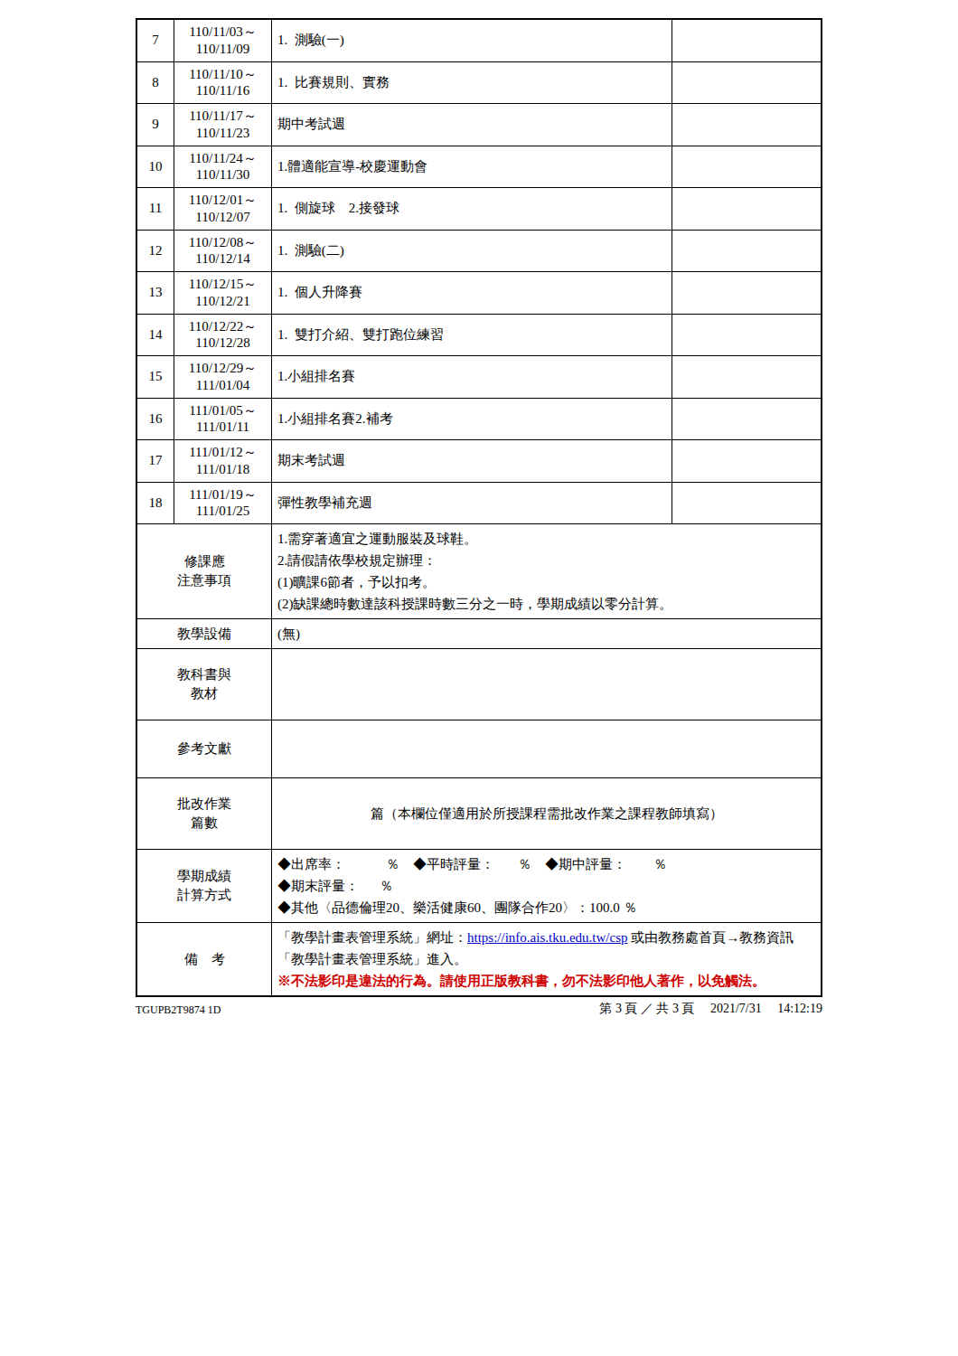| 7 | 110/11/03～ 110/11/09 | 1. 測驗(一) | |
| 8 | 110/11/10～ 110/11/16 | 1. 比賽規則、實務 | |
| 9 | 110/11/17～ 110/11/23 | 期中考試週 | |
| 10 | 110/11/24～ 110/11/30 | 1.體適能宣導-校慶運動會 | |
| 11 | 110/12/01～ 110/12/07 | 1. 側旋球 2.接發球 | |
| 12 | 110/12/08～ 110/12/14 | 1. 測驗(二) | |
| 13 | 110/12/15～ 110/12/21 | 1. 個人升降賽 | |
| 14 | 110/12/22～ 110/12/28 | 1. 雙打介紹、雙打跑位練習 | |
| 15 | 110/12/29～ 111/01/04 | 1.小組排名賽 | |
| 16 | 111/01/05～ 111/01/11 | 1.小組排名賽2.補考 | |
| 17 | 111/01/12～ 111/01/18 | 期末考試週 | |
| 18 | 111/01/19～ 111/01/25 | 彈性教學補充週 | |
| 修課應 注意事項 | 1.需穿著適宜之運動服裝及球鞋。 2.請假請依學校規定辦理： (1)曠課6節者，予以扣考。 (2)缺課總時數達該科授課時數三分之一時，學期成績以零分計算。 |
| 教學設備 | (無) |
| 教科書與 教材 | |
| 參考文獻 | |
| 批改作業 篇數 | 篇（本欄位僅適用於所授課程需批改作業之課程教師填寫） |
| 學期成績 計算方式 | ◆出席率： ％ ◆平時評量： ％ ◆期中評量： ％ ◆期末評量： ％ ◆其他〈品德倫理 20 、樂活健康 60 、團隊合作 20 〉： 100.0 ％ |
| 備 考 | 「教學計畫表管理系統」網址： https://info.ais.tku.edu.tw/csp 或由教務處首頁→教務資訊「教學計畫表管理系統」進入。 ※不法影印是違法的行為。請使用正版教科書，勿不法影印他人著作，以免觸法。 |
TGUPB2T9874 1D
第 3 頁 ／ 共 3 頁 2021/7/31 14:12:19